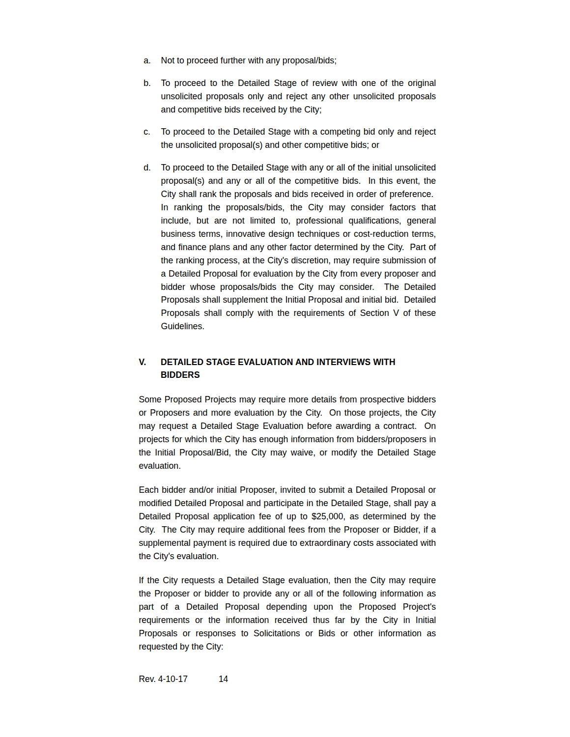a. Not to proceed further with any proposal/bids;
b. To proceed to the Detailed Stage of review with one of the original unsolicited proposals only and reject any other unsolicited proposals and competitive bids received by the City;
c. To proceed to the Detailed Stage with a competing bid only and reject the unsolicited proposal(s) and other competitive bids; or
d. To proceed to the Detailed Stage with any or all of the initial unsolicited proposal(s) and any or all of the competitive bids. In this event, the City shall rank the proposals and bids received in order of preference. In ranking the proposals/bids, the City may consider factors that include, but are not limited to, professional qualifications, general business terms, innovative design techniques or cost-reduction terms, and finance plans and any other factor determined by the City. Part of the ranking process, at the City's discretion, may require submission of a Detailed Proposal for evaluation by the City from every proposer and bidder whose proposals/bids the City may consider. The Detailed Proposals shall supplement the Initial Proposal and initial bid. Detailed Proposals shall comply with the requirements of Section V of these Guidelines.
V. DETAILED STAGE EVALUATION AND INTERVIEWS WITH BIDDERS
Some Proposed Projects may require more details from prospective bidders or Proposers and more evaluation by the City. On those projects, the City may request a Detailed Stage Evaluation before awarding a contract. On projects for which the City has enough information from bidders/proposers in the Initial Proposal/Bid, the City may waive, or modify the Detailed Stage evaluation.
Each bidder and/or initial Proposer, invited to submit a Detailed Proposal or modified Detailed Proposal and participate in the Detailed Stage, shall pay a Detailed Proposal application fee of up to $25,000, as determined by the City. The City may require additional fees from the Proposer or Bidder, if a supplemental payment is required due to extraordinary costs associated with the City's evaluation.
If the City requests a Detailed Stage evaluation, then the City may require the Proposer or bidder to provide any or all of the following information as part of a Detailed Proposal depending upon the Proposed Project's requirements or the information received thus far by the City in Initial Proposals or responses to Solicitations or Bids or other information as requested by the City:
Rev. 4-10-17 14